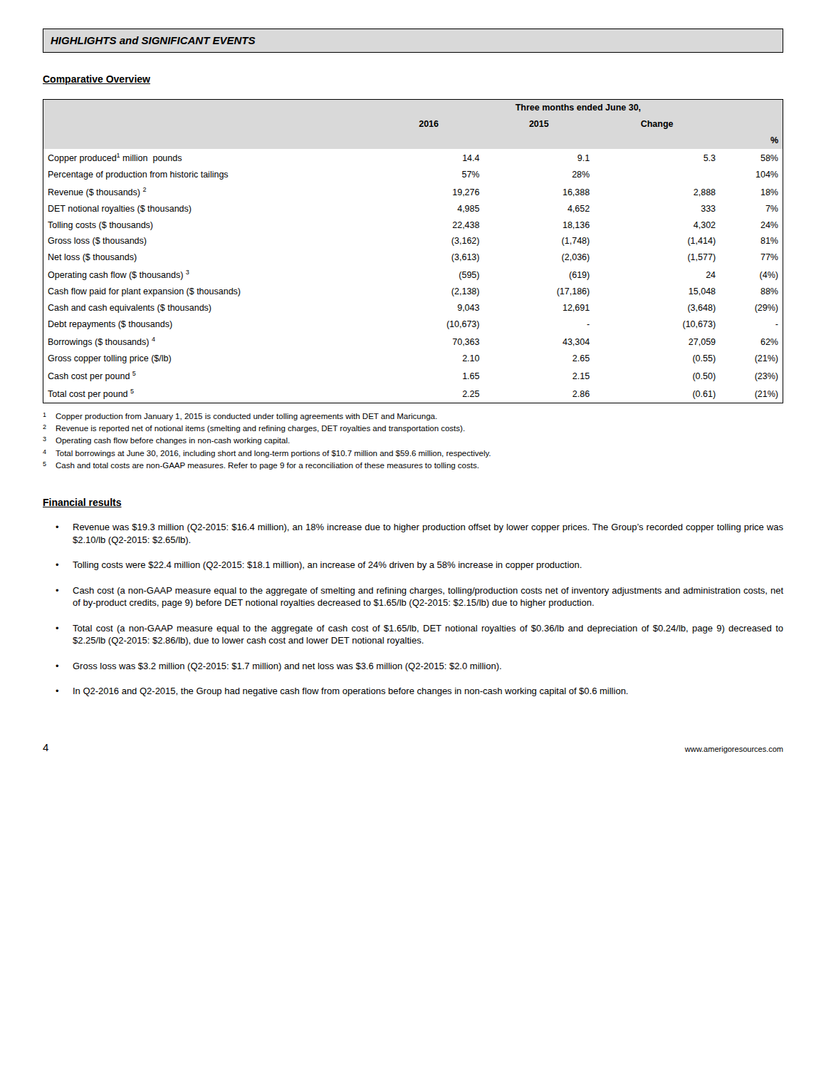HIGHLIGHTS and SIGNIFICANT EVENTS
Comparative Overview
| | Three months ended June 30, |
| --- | --- |
| | 2016 | 2015 | Change | |
| | | | | % |
| Copper produced 1 million pounds | 14.4 | 9.1 | 5.3 | 58% |
| Percentage of production from historic tailings | 57% | 28% | | 104% |
| Revenue ($ thousands) 2 | 19,276 | 16,388 | 2,888 | 18% |
| DET notional royalties ($ thousands) | 4,985 | 4,652 | 333 | 7% |
| Tolling costs ($ thousands) | 22,438 | 18,136 | 4,302 | 24% |
| Gross loss ($ thousands) | (3,162) | (1,748) | (1,414) | 81% |
| Net loss ($ thousands) | (3,613) | (2,036) | (1,577) | 77% |
| Operating cash flow ($ thousands) 3 | (595) | (619) | 24 | (4%) |
| Cash flow paid for plant expansion ($ thousands) | (2,138) | (17,186) | 15,048 | 88% |
| Cash and cash equivalents ($ thousands) | 9,043 | 12,691 | (3,648) | (29%) |
| Debt repayments ($ thousands) | (10,673) | - | (10,673) | - |
| Borrowings ($ thousands) 4 | 70,363 | 43,304 | 27,059 | 62% |
| Gross copper tolling price ($/lb) | 2.10 | 2.65 | (0.55) | (21%) |
| Cash cost per pound 5 | 1.65 | 2.15 | (0.50) | (23%) |
| Total cost per pound 5 | 2.25 | 2.86 | (0.61) | (21%) |
| 1 | Copper production from January 1, 2015 is conducted under tolling agreements with DET and Maricunga. |
| 2 | Revenue is reported net of notional items (smelting and refining charges, DET royalties and transportation costs). |
| 3 | Operating cash flow before changes in non-cash working capital. |
| 4 | Total borrowings at June 30, 2016, including short and long-term portions of $10.7 million and $59.6 million, respectively. |
| 5 | Cash and total costs are non-GAAP measures. Refer to page 9 for a reconciliation of these measures to tolling costs. |
Financial results
Revenue was $19.3 million (Q2-2015: $16.4 million), an 18% increase due to higher production offset by lower copper prices. The Group’s recorded copper tolling price was $2.10/lb (Q2-2015: $2.65/lb).
Tolling costs were $22.4 million (Q2-2015: $18.1 million), an increase of 24% driven by a 58% increase in copper production.
Cash cost (a non-GAAP measure equal to the aggregate of smelting and refining charges, tolling/production costs net of inventory adjustments and administration costs, net of by-product credits, page 9) before DET notional royalties decreased to $1.65/lb (Q2-2015: $2.15/lb) due to higher production.
Total cost (a non-GAAP measure equal to the aggregate of cash cost of $1.65/lb, DET notional royalties of $0.36/lb and depreciation of $0.24/lb, page 9) decreased to $2.25/lb (Q2-2015: $2.86/lb), due to lower cash cost and lower DET notional royalties.
Gross loss was $3.2 million (Q2-2015: $1.7 million) and net loss was $3.6 million (Q2-2015: $2.0 million).
In Q2-2016 and Q2-2015, the Group had negative cash flow from operations before changes in non-cash working capital of $0.6 million.
4
www.amerigoresources.com